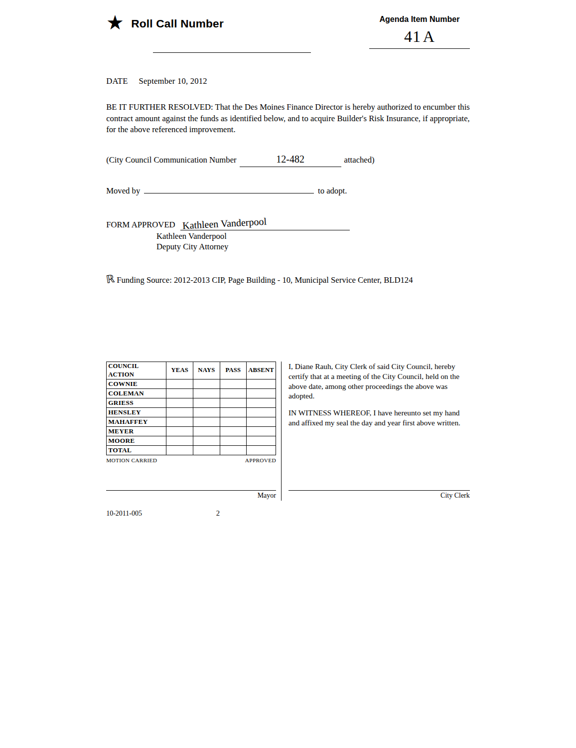★
Roll Call Number
Agenda Item Number
41 A
DATESeptember 10, 2012
BE IT FURTHER RESOLVED: That the Des Moines Finance Director is hereby authorized to encumber this contract amount against the funds as identified below, and to acquire Builder's Risk Insurance, if appropriate, for the above referenced improvement.
(City Council Communication Number 12-482 attached)
Moved by to adopt.
FORM APPROVED
Kathleen Vanderpool
Kathleen Vanderpool
Deputy City Attorney
ℝ Funding Source: 2012-2013 CIP, Page Building - 10, Municipal Service Center, BLD124
| COUNCIL ACTION | YEAS | NAYS | PASS | ABSENT |
| --- | --- | --- | --- | --- |
| COWNIE | | | | |
| COLEMAN | | | | |
| GRIESS | | | | |
| HENSLEY | | | | |
| MAHAFFEY | | | | |
| MEYER | | | | |
| MOORE | | | | |
| TOTAL | | | | |
MOTION CARRIED APPROVED
Mayor
I, Diane Rauh, City Clerk of said City Council, hereby certify that at a meeting of the City Council, held on the above date, among other proceedings the above was adopted.
IN WITNESS WHEREOF, I have hereunto set my hand and affixed my seal the day and year first above written.
City Clerk
10-2011-005 2